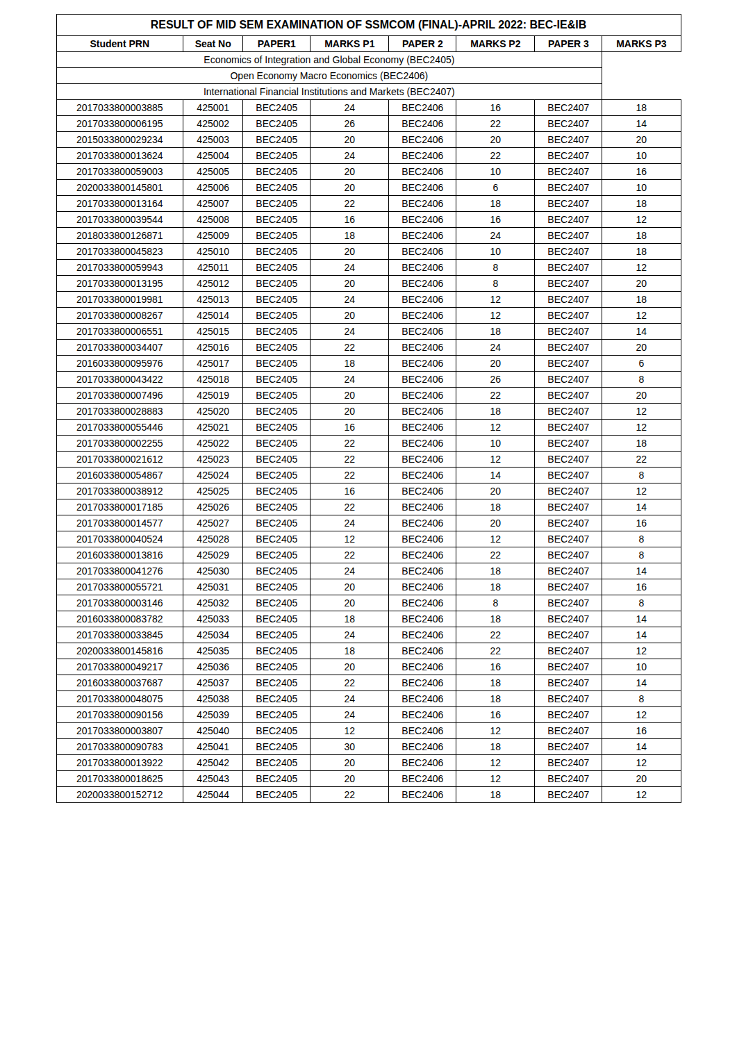RESULT OF MID SEM EXAMINATION OF SSMCOM (FINAL)-APRIL 2022: BEC-IE&IB
| Economics of Integration and Global Economy (BEC2405) |
| Open Economy Macro Economics (BEC2406) |
| International Financial Institutions and Markets (BEC2407) |
| Student PRN | Seat No | PAPER1 | MARKS P1 | PAPER 2 | MARKS P2 | PAPER 3 | MARKS P3 |
| 2017033800003885 | 425001 | BEC2405 | 24 | BEC2406 | 16 | BEC2407 | 18 |
| 2017033800006195 | 425002 | BEC2405 | 26 | BEC2406 | 22 | BEC2407 | 14 |
| 2015033800029234 | 425003 | BEC2405 | 20 | BEC2406 | 20 | BEC2407 | 20 |
| 2017033800013624 | 425004 | BEC2405 | 24 | BEC2406 | 22 | BEC2407 | 10 |
| 2017033800059003 | 425005 | BEC2405 | 20 | BEC2406 | 10 | BEC2407 | 16 |
| 2020033800145801 | 425006 | BEC2405 | 20 | BEC2406 | 6 | BEC2407 | 10 |
| 2017033800013164 | 425007 | BEC2405 | 22 | BEC2406 | 18 | BEC2407 | 18 |
| 2017033800039544 | 425008 | BEC2405 | 16 | BEC2406 | 16 | BEC2407 | 12 |
| 2018033800126871 | 425009 | BEC2405 | 18 | BEC2406 | 24 | BEC2407 | 18 |
| 2017033800045823 | 425010 | BEC2405 | 20 | BEC2406 | 10 | BEC2407 | 18 |
| 2017033800059943 | 425011 | BEC2405 | 24 | BEC2406 | 8 | BEC2407 | 12 |
| 2017033800013195 | 425012 | BEC2405 | 20 | BEC2406 | 8 | BEC2407 | 20 |
| 2017033800019981 | 425013 | BEC2405 | 24 | BEC2406 | 12 | BEC2407 | 18 |
| 2017033800008267 | 425014 | BEC2405 | 20 | BEC2406 | 12 | BEC2407 | 12 |
| 2017033800006551 | 425015 | BEC2405 | 24 | BEC2406 | 18 | BEC2407 | 14 |
| 2017033800034407 | 425016 | BEC2405 | 22 | BEC2406 | 24 | BEC2407 | 20 |
| 2016033800095976 | 425017 | BEC2405 | 18 | BEC2406 | 20 | BEC2407 | 6 |
| 2017033800043422 | 425018 | BEC2405 | 24 | BEC2406 | 26 | BEC2407 | 8 |
| 2017033800007496 | 425019 | BEC2405 | 20 | BEC2406 | 22 | BEC2407 | 20 |
| 2017033800028883 | 425020 | BEC2405 | 20 | BEC2406 | 18 | BEC2407 | 12 |
| 2017033800055446 | 425021 | BEC2405 | 16 | BEC2406 | 12 | BEC2407 | 12 |
| 2017033800002255 | 425022 | BEC2405 | 22 | BEC2406 | 10 | BEC2407 | 18 |
| 2017033800021612 | 425023 | BEC2405 | 22 | BEC2406 | 12 | BEC2407 | 22 |
| 2016033800054867 | 425024 | BEC2405 | 22 | BEC2406 | 14 | BEC2407 | 8 |
| 2017033800038912 | 425025 | BEC2405 | 16 | BEC2406 | 20 | BEC2407 | 12 |
| 2017033800017185 | 425026 | BEC2405 | 22 | BEC2406 | 18 | BEC2407 | 14 |
| 2017033800014577 | 425027 | BEC2405 | 24 | BEC2406 | 20 | BEC2407 | 16 |
| 2017033800040524 | 425028 | BEC2405 | 12 | BEC2406 | 12 | BEC2407 | 8 |
| 2016033800013816 | 425029 | BEC2405 | 22 | BEC2406 | 22 | BEC2407 | 8 |
| 2017033800041276 | 425030 | BEC2405 | 24 | BEC2406 | 18 | BEC2407 | 14 |
| 2017033800055721 | 425031 | BEC2405 | 20 | BEC2406 | 18 | BEC2407 | 16 |
| 2017033800003146 | 425032 | BEC2405 | 20 | BEC2406 | 8 | BEC2407 | 8 |
| 2016033800083782 | 425033 | BEC2405 | 18 | BEC2406 | 18 | BEC2407 | 14 |
| 2017033800033845 | 425034 | BEC2405 | 24 | BEC2406 | 22 | BEC2407 | 14 |
| 2020033800145816 | 425035 | BEC2405 | 18 | BEC2406 | 22 | BEC2407 | 12 |
| 2017033800049217 | 425036 | BEC2405 | 20 | BEC2406 | 16 | BEC2407 | 10 |
| 2016033800037687 | 425037 | BEC2405 | 22 | BEC2406 | 18 | BEC2407 | 14 |
| 2017033800048075 | 425038 | BEC2405 | 24 | BEC2406 | 18 | BEC2407 | 8 |
| 2017033800090156 | 425039 | BEC2405 | 24 | BEC2406 | 16 | BEC2407 | 12 |
| 2017033800003807 | 425040 | BEC2405 | 12 | BEC2406 | 12 | BEC2407 | 16 |
| 2017033800090783 | 425041 | BEC2405 | 30 | BEC2406 | 18 | BEC2407 | 14 |
| 2017033800013922 | 425042 | BEC2405 | 20 | BEC2406 | 12 | BEC2407 | 12 |
| 2017033800018625 | 425043 | BEC2405 | 20 | BEC2406 | 12 | BEC2407 | 20 |
| 2020033800152712 | 425044 | BEC2405 | 22 | BEC2406 | 18 | BEC2407 | 12 |